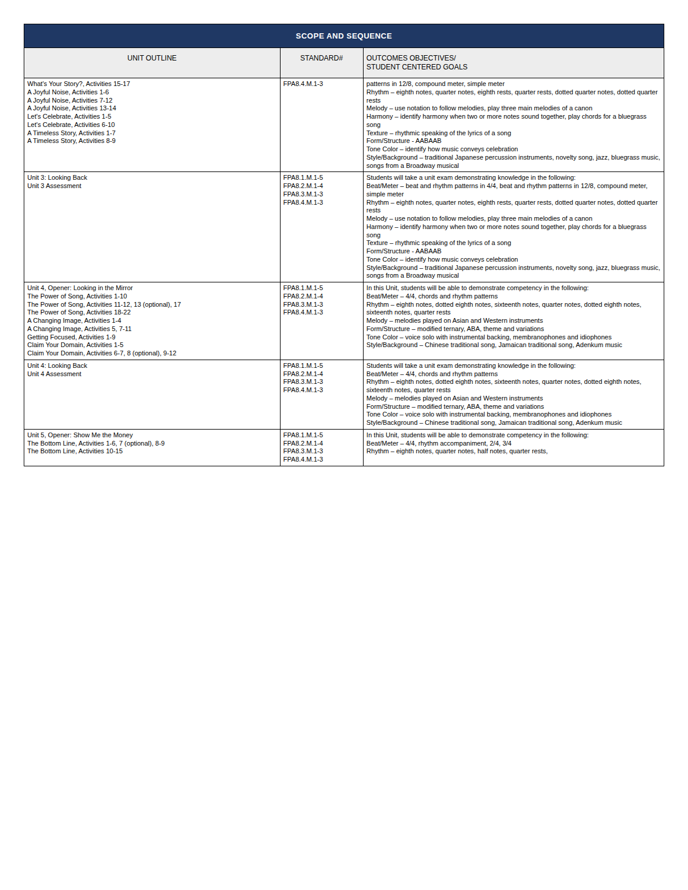SCOPE AND SEQUENCE
| UNIT OUTLINE | STANDARD# | OUTCOMES OBJECTIVES/ STUDENT CENTERED GOALS |
| --- | --- | --- |
| What's Your Story?, Activities 15-17 A Joyful Noise, Activities 1-6 A Joyful Noise, Activities 7-12 A Joyful Noise, Activities 13-14 Let's Celebrate, Activities 1-5 Let's Celebrate, Activities 6-10 A Timeless Story, Activities 1-7 A Timeless Story, Activities 8-9 | FPA8.4.M.1-3 | patterns in 12/8, compound meter, simple meter Rhythm – eighth notes, quarter notes, eighth rests, quarter rests, dotted quarter notes, dotted quarter rests Melody – use notation to follow melodies, play three main melodies of a canon Harmony – identify harmony when two or more notes sound together, play chords for a bluegrass song Texture – rhythmic speaking of the lyrics of a song Form/Structure - AABAAB Tone Color – identify how music conveys celebration Style/Background – traditional Japanese percussion instruments, novelty song, jazz, bluegrass music, songs from a Broadway musical |
| Unit 3: Looking Back Unit 3 Assessment | FPA8.1.M.1-5 FPA8.2.M.1-4 FPA8.3.M.1-3 FPA8.4.M.1-3 | Students will take a unit exam demonstrating knowledge in the following: Beat/Meter – beat and rhythm patterns in 4/4, beat and rhythm patterns in 12/8, compound meter, simple meter Rhythm – eighth notes, quarter notes, eighth rests, quarter rests, dotted quarter notes, dotted quarter rests Melody – use notation to follow melodies, play three main melodies of a canon Harmony – identify harmony when two or more notes sound together, play chords for a bluegrass song Texture – rhythmic speaking of the lyrics of a song Form/Structure - AABAAB Tone Color – identify how music conveys celebration Style/Background – traditional Japanese percussion instruments, novelty song, jazz, bluegrass music, songs from a Broadway musical |
| Unit 4, Opener: Looking in the Mirror The Power of Song, Activities 1-10 The Power of Song, Activities 11-12, 13 (optional), 17 The Power of Song, Activities 18-22 A Changing Image, Activities 1-4 A Changing Image, Activities 5, 7-11 Getting Focused, Activities 1-9 Claim Your Domain, Activities 1-5 Claim Your Domain, Activities 6-7, 8 (optional), 9-12 | FPA8.1.M.1-5 FPA8.2.M.1-4 FPA8.3.M.1-3 FPA8.4.M.1-3 | In this Unit, students will be able to demonstrate competency in the following: Beat/Meter – 4/4, chords and rhythm patterns Rhythm – eighth notes, dotted eighth notes, sixteenth notes, quarter notes, dotted eighth notes, sixteenth notes, quarter rests Melody – melodies played on Asian and Western instruments Form/Structure – modified ternary, ABA, theme and variations Tone Color – voice solo with instrumental backing, membranophones and idiophones Style/Background – Chinese traditional song, Jamaican traditional song, Adenkum music |
| Unit 4: Looking Back Unit 4 Assessment | FPA8.1.M.1-5 FPA8.2.M.1-4 FPA8.3.M.1-3 FPA8.4.M.1-3 | Students will take a unit exam demonstrating knowledge in the following: Beat/Meter – 4/4, chords and rhythm patterns Rhythm – eighth notes, dotted eighth notes, sixteenth notes, quarter notes, dotted eighth notes, sixteenth notes, quarter rests Melody – melodies played on Asian and Western instruments Form/Structure – modified ternary, ABA, theme and variations Tone Color – voice solo with instrumental backing, membranophones and idiophones Style/Background – Chinese traditional song, Jamaican traditional song, Adenkum music |
| Unit 5, Opener: Show Me the Money The Bottom Line, Activities 1-6, 7 (optional), 8-9 The Bottom Line, Activities 10-15 | FPA8.1.M.1-5 FPA8.2.M.1-4 FPA8.3.M.1-3 FPA8.4.M.1-3 | In this Unit, students will be able to demonstrate competency in the following: Beat/Meter – 4/4, rhythm accompaniment, 2/4, 3/4 Rhythm – eighth notes, quarter notes, half notes, quarter rests, |